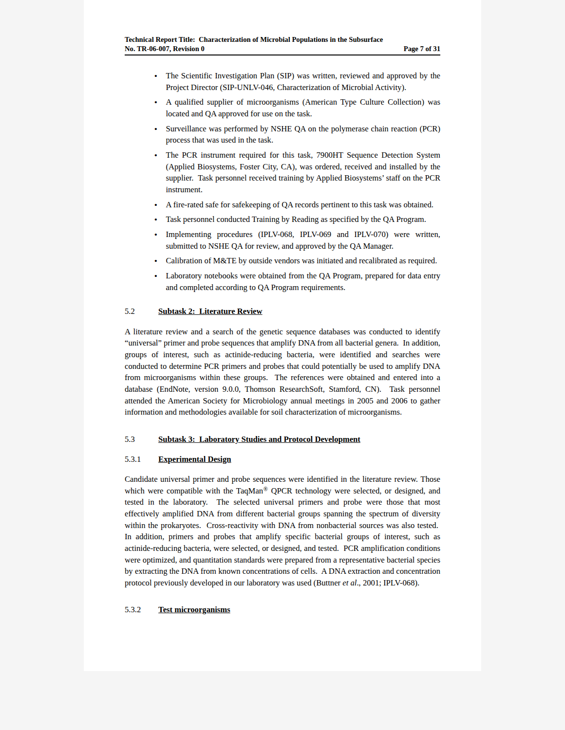Technical Report Title: Characterization of Microbial Populations in the Subsurface No. TR-06-007, Revision 0 Page 7 of 31
The Scientific Investigation Plan (SIP) was written, reviewed and approved by the Project Director (SIP-UNLV-046, Characterization of Microbial Activity).
A qualified supplier of microorganisms (American Type Culture Collection) was located and QA approved for use on the task.
Surveillance was performed by NSHE QA on the polymerase chain reaction (PCR) process that was used in the task.
The PCR instrument required for this task, 7900HT Sequence Detection System (Applied Biosystems, Foster City, CA), was ordered, received and installed by the supplier. Task personnel received training by Applied Biosystems’ staff on the PCR instrument.
A fire-rated safe for safekeeping of QA records pertinent to this task was obtained.
Task personnel conducted Training by Reading as specified by the QA Program.
Implementing procedures (IPLV-068, IPLV-069 and IPLV-070) were written, submitted to NSHE QA for review, and approved by the QA Manager.
Calibration of M&TE by outside vendors was initiated and recalibrated as required.
Laboratory notebooks were obtained from the QA Program, prepared for data entry and completed according to QA Program requirements.
5.2 Subtask 2: Literature Review
A literature review and a search of the genetic sequence databases was conducted to identify “universal” primer and probe sequences that amplify DNA from all bacterial genera. In addition, groups of interest, such as actinide-reducing bacteria, were identified and searches were conducted to determine PCR primers and probes that could potentially be used to amplify DNA from microorganisms within these groups. The references were obtained and entered into a database (EndNote, version 9.0.0, Thomson ResearchSoft, Stamford, CN). Task personnel attended the American Society for Microbiology annual meetings in 2005 and 2006 to gather information and methodologies available for soil characterization of microorganisms.
5.3 Subtask 3: Laboratory Studies and Protocol Development
5.3.1 Experimental Design
Candidate universal primer and probe sequences were identified in the literature review. Those which were compatible with the TaqMan® QPCR technology were selected, or designed, and tested in the laboratory. The selected universal primers and probe were those that most effectively amplified DNA from different bacterial groups spanning the spectrum of diversity within the prokaryotes. Cross-reactivity with DNA from nonbacterial sources was also tested. In addition, primers and probes that amplify specific bacterial groups of interest, such as actinide-reducing bacteria, were selected, or designed, and tested. PCR amplification conditions were optimized, and quantitation standards were prepared from a representative bacterial species by extracting the DNA from known concentrations of cells. A DNA extraction and concentration protocol previously developed in our laboratory was used (Buttner et al., 2001; IPLV-068).
5.3.2 Test microorganisms